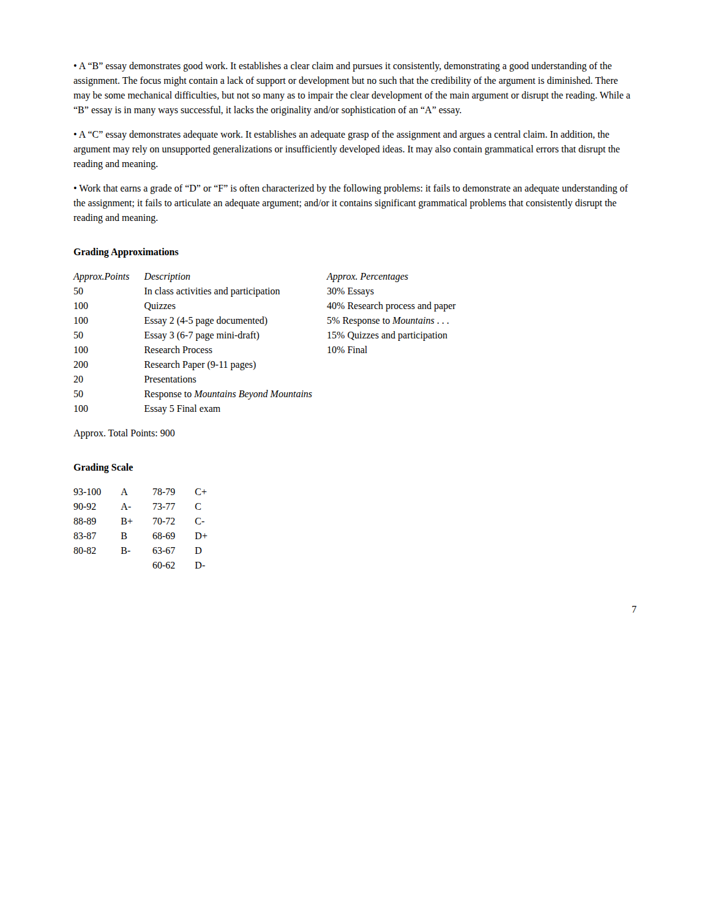• A “B” essay demonstrates good work. It establishes a clear claim and pursues it consistently, demonstrating a good understanding of the assignment. The focus might contain a lack of support or development but no such that the credibility of the argument is diminished. There may be some mechanical difficulties, but not so many as to impair the clear development of the main argument or disrupt the reading. While a “B” essay is in many ways successful, it lacks the originality and/or sophistication of an “A” essay.
• A “C” essay demonstrates adequate work. It establishes an adequate grasp of the assignment and argues a central claim. In addition, the argument may rely on unsupported generalizations or insufficiently developed ideas. It may also contain grammatical errors that disrupt the reading and meaning.
• Work that earns a grade of “D” or “F” is often characterized by the following problems: it fails to demonstrate an adequate understanding of the assignment; it fails to articulate an adequate argument; and/or it contains significant grammatical problems that consistently disrupt the reading and meaning.
Grading Approximations
| Approx.Points | Description | Approx. Percentages |
| 50 | In class activities and participation | 30% Essays |
| 100 | Quizzes | 40% Research process and paper |
| 100 | Essay 2 (4-5 page documented) | 5% Response to Mountains . . . |
| 50 | Essay 3 (6-7 page mini-draft) | 15% Quizzes and participation |
| 100 | Research Process | 10% Final |
| 200 | Research Paper (9-11 pages) | |
| 20 | Presentations | |
| 50 | Response to Mountains Beyond Mountains | |
| 100 | Essay 5 Final exam | |
Approx. Total Points: 900
Grading Scale
| 93-100 | A | 78-79 | C+ |
| 90-92 | A- | 73-77 | C |
| 88-89 | B+ | 70-72 | C- |
| 83-87 | B | 68-69 | D+ |
| 80-82 | B- | 63-67 | D |
| | | 60-62 | D- |
7